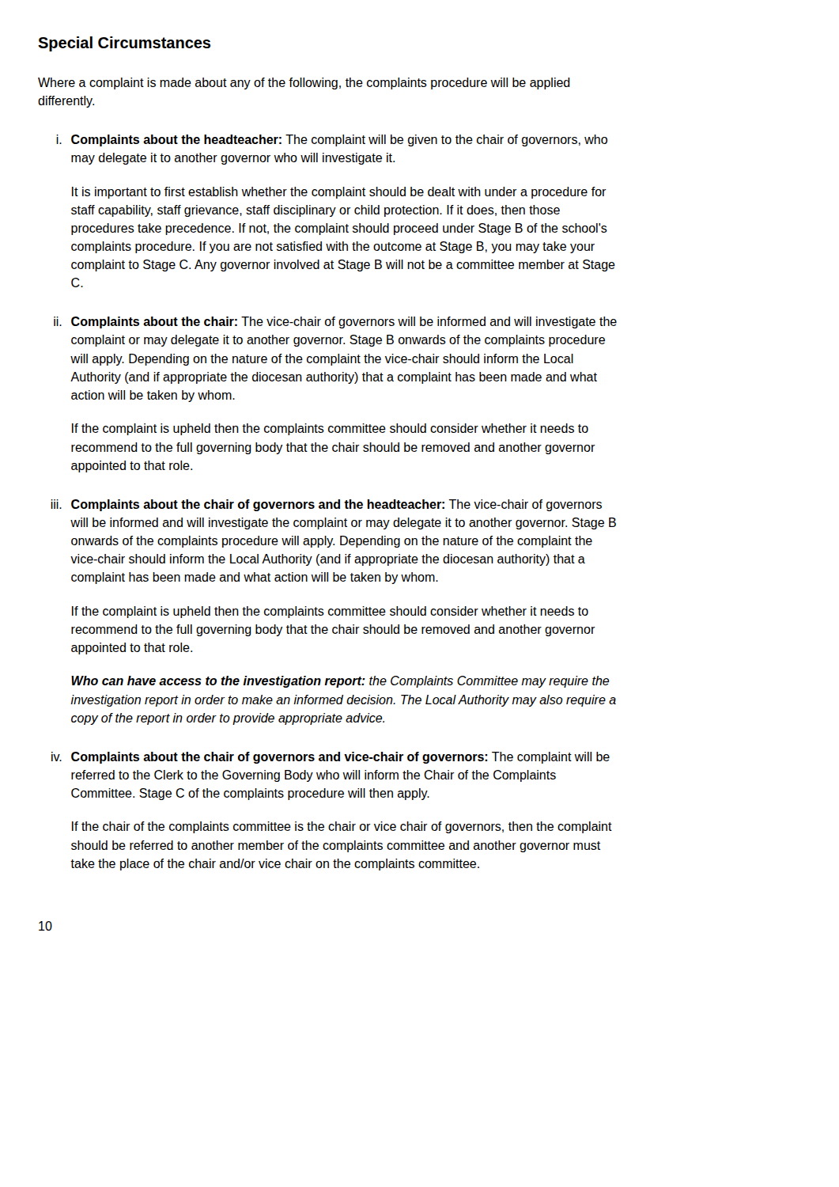Special Circumstances
Where a complaint is made about any of the following, the complaints procedure will be applied differently.
Complaints about the headteacher: The complaint will be given to the chair of governors, who may delegate it to another governor who will investigate it.
It is important to first establish whether the complaint should be dealt with under a procedure for staff capability, staff grievance, staff disciplinary or child protection. If it does, then those procedures take precedence. If not, the complaint should proceed under Stage B of the school's complaints procedure. If you are not satisfied with the outcome at Stage B, you may take your complaint to Stage C. Any governor involved at Stage B will not be a committee member at Stage C.
Complaints about the chair: The vice-chair of governors will be informed and will investigate the complaint or may delegate it to another governor. Stage B onwards of the complaints procedure will apply. Depending on the nature of the complaint the vice-chair should inform the Local Authority (and if appropriate the diocesan authority) that a complaint has been made and what action will be taken by whom.
If the complaint is upheld then the complaints committee should consider whether it needs to recommend to the full governing body that the chair should be removed and another governor appointed to that role.
Complaints about the chair of governors and the headteacher: The vice-chair of governors will be informed and will investigate the complaint or may delegate it to another governor. Stage B onwards of the complaints procedure will apply. Depending on the nature of the complaint the vice-chair should inform the Local Authority (and if appropriate the diocesan authority) that a complaint has been made and what action will be taken by whom.
If the complaint is upheld then the complaints committee should consider whether it needs to recommend to the full governing body that the chair should be removed and another governor appointed to that role.
Who can have access to the investigation report: the Complaints Committee may require the investigation report in order to make an informed decision. The Local Authority may also require a copy of the report in order to provide appropriate advice.
Complaints about the chair of governors and vice-chair of governors: The complaint will be referred to the Clerk to the Governing Body who will inform the Chair of the Complaints Committee. Stage C of the complaints procedure will then apply.
If the chair of the complaints committee is the chair or vice chair of governors, then the complaint should be referred to another member of the complaints committee and another governor must take the place of the chair and/or vice chair on the complaints committee.
10